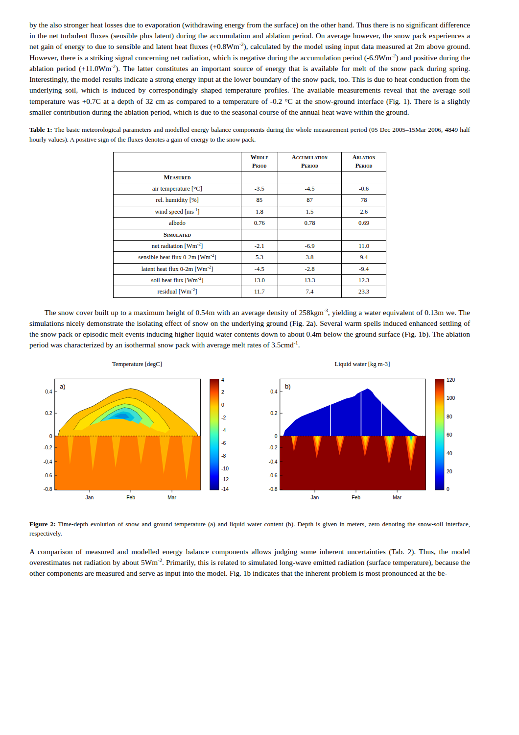by the also stronger heat losses due to evaporation (withdrawing energy from the surface) on the other hand. Thus there is no significant difference in the net turbulent fluxes (sensible plus latent) during the accumulation and ablation period. On average however, the snow pack experiences a net gain of energy to due to sensible and latent heat fluxes (+0.8Wm-2), calculated by the model using input data measured at 2m above ground. However, there is a striking signal concerning net radiation, which is negative during the accumulation period (-6.9Wm-2) and positive during the ablation period (+11.0Wm-2). The latter constitutes an important source of energy that is available for melt of the snow pack during spring. Interestingly, the model results indicate a strong energy input at the lower boundary of the snow pack, too. This is due to heat conduction from the underlying soil, which is induced by correspondingly shaped temperature profiles. The available measurements reveal that the average soil temperature was +0.7C at a depth of 32 cm as compared to a temperature of -0.2 °C at the snow-ground interface (Fig. 1). There is a slightly smaller contribution during the ablation period, which is due to the seasonal course of the annual heat wave within the ground.
Table 1: The basic meteorological parameters and modelled energy balance components during the whole measurement period (05 Dec 2005–15Mar 2006, 4849 half hourly values). A positive sign of the fluxes denotes a gain of energy to the snow pack.
| | Whole Priod | Accumulation Period | Ablation Period |
| Measured | | | |
| air temperature [°C] | -3.5 | -4.5 | -0.6 |
| rel. humidity [%] | 85 | 87 | 78 |
| wind speed [ms -1 ] | 1.8 | 1.5 | 2.6 |
| albedo | 0.76 | 0.78 | 0.69 |
| Simulated | | | |
| net radiation [Wm -2 ] | -2.1 | -6.9 | 11.0 |
| sensible heat flux 0-2m [Wm -2 ] | 5.3 | 3.8 | 9.4 |
| latent heat flux 0-2m [Wm -2 ] | -4.5 | -2.8 | -9.4 |
| soil heat flux [Wm -2 ] | 13.0 | 13.3 | 12.3 |
| residual [Wm -2 ] | 11.7 | 7.4 | 23.3 |
The snow cover built up to a maximum height of 0.54m with an average density of 258kgm-3, yielding a water equivalent of 0.13m we. The simulations nicely demonstrate the isolating effect of snow on the underlying ground (Fig. 2a). Several warm spells induced enhanced settling of the snow pack or episodic melt events inducing higher liquid water contents down to about 0.4m below the ground surface (Fig. 1b). The ablation period was characterized by an isothermal snow pack with average melt rates of 3.5cmd-1.
Temperature [degC]
a) 0.4 0.2 0 -0.2 -0.4 -0.6 -0.8 Jan Feb Mar 4 2 0 -2 -4 -6 -8 -10 -12 -14
Liquid water [kg m-3]
b) 0.4 0.2 0 -0.2 -0.4 -0.6 -0.8 Jan Feb Mar 120 100 80 60 40 20 0
Figure 2: Time-depth evolution of snow and ground temperature (a) and liquid water content (b). Depth is given in meters, zero denoting the snow-soil interface, respectively.
A comparison of measured and modelled energy balance components allows judging some inherent uncertainties (Tab. 2). Thus, the model overestimates net radiation by about 5Wm-2. Primarily, this is related to simulated long-wave emitted radiation (surface temperature), because the other components are measured and serve as input into the model. Fig. 1b indicates that the inherent problem is most pronounced at the be-